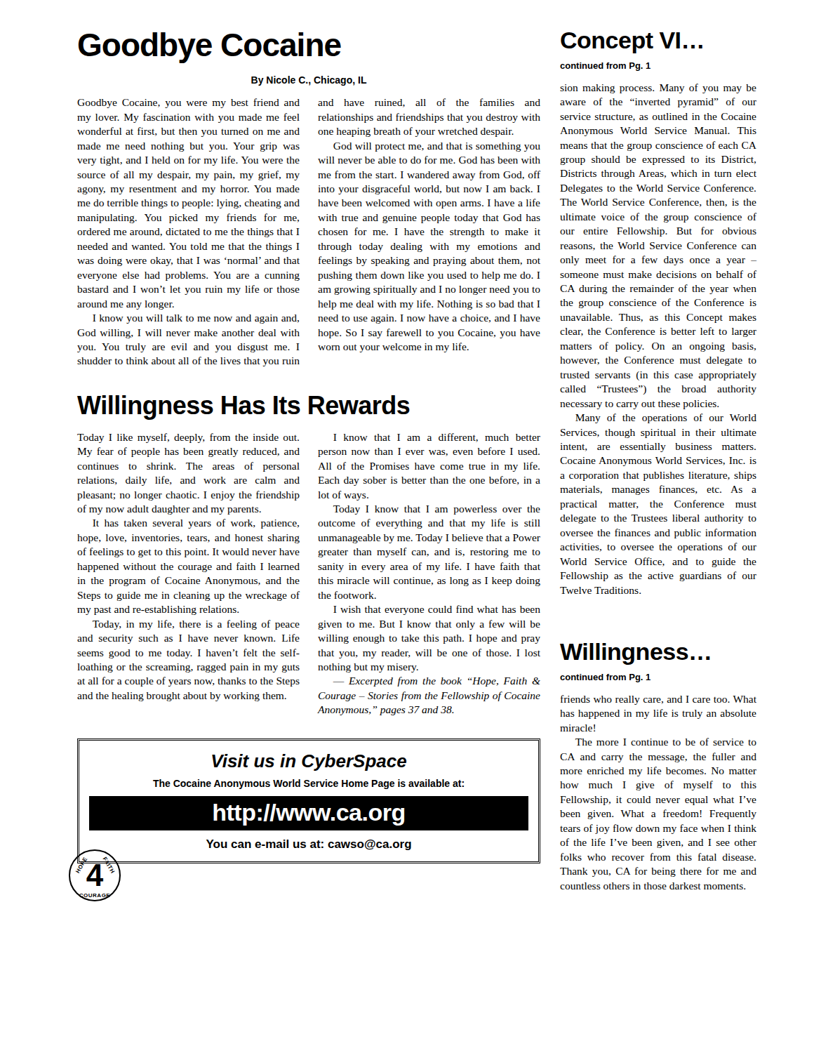Goodbye Cocaine
By Nicole C., Chicago, IL
Goodbye Cocaine, you were my best friend and my lover. My fascination with you made me feel wonderful at first, but then you turned on me and made me need nothing but you. Your grip was very tight, and I held on for my life. You were the source of all my despair, my pain, my grief, my agony, my resentment and my horror. You made me do terrible things to people: lying, cheating and manipulating. You picked my friends for me, ordered me around, dictated to me the things that I needed and wanted. You told me that the things I was doing were okay, that I was ‘normal’ and that everyone else had problems. You are a cunning bastard and I won’t let you ruin my life or those around me any longer.
I know you will talk to me now and again and, God willing, I will never make another deal with you. You truly are evil and you disgust me. I shudder to think about all of the lives that you ruin and have ruined, all of the families and relationships and friendships that you destroy with one heaping breath of your wretched despair.
God will protect me, and that is something you will never be able to do for me. God has been with me from the start. I wandered away from God, off into your disgraceful world, but now I am back. I have been welcomed with open arms. I have a life with true and genuine people today that God has chosen for me. I have the strength to make it through today dealing with my emotions and feelings by speaking and praying about them, not pushing them down like you used to help me do. I am growing spiritually and I no longer need you to help me deal with my life. Nothing is so bad that I need to use again. I now have a choice, and I have hope. So I say farewell to you Cocaine, you have worn out your welcome in my life.
Willingness Has Its Rewards
Today I like myself, deeply, from the inside out. My fear of people has been greatly reduced, and continues to shrink. The areas of personal relations, daily life, and work are calm and pleasant; no longer chaotic. I enjoy the friendship of my now adult daughter and my parents.
It has taken several years of work, patience, hope, love, inventories, tears, and honest sharing of feelings to get to this point. It would never have happened without the courage and faith I learned in the program of Cocaine Anonymous, and the Steps to guide me in cleaning up the wreckage of my past and re-establishing relations.
Today, in my life, there is a feeling of peace and security such as I have never known. Life seems good to me today. I haven’t felt the self-loathing or the screaming, ragged pain in my guts at all for a couple of years now, thanks to the Steps and the healing brought about by working them.
I know that I am a different, much better person now than I ever was, even before I used. All of the Promises have come true in my life. Each day sober is better than the one before, in a lot of ways.
Today I know that I am powerless over the outcome of everything and that my life is still unmanageable by me. Today I believe that a Power greater than myself can, and is, restoring me to sanity in every area of my life. I have faith that this miracle will continue, as long as I keep doing the footwork.
I wish that everyone could find what has been given to me. But I know that only a few will be willing enough to take this path. I hope and pray that you, my reader, will be one of those. I lost nothing but my misery.
— Excerpted from the book “Hope, Faith & Courage – Stories from the Fellowship of Cocaine Anonymous,” pages 37 and 38.
Visit us in CyberSpace
The Cocaine Anonymous World Service Home Page is available at:
http://www.ca.org
You can e-mail us at: cawso@ca.org
Concept VI…
continued from Pg. 1
sion making process. Many of you may be aware of the “inverted pyramid” of our service structure, as outlined in the Cocaine Anonymous World Service Manual. This means that the group conscience of each CA group should be expressed to its District, Districts through Areas, which in turn elect Delegates to the World Service Conference. The World Service Conference, then, is the ultimate voice of the group conscience of our entire Fellowship. But for obvious reasons, the World Service Conference can only meet for a few days once a year – someone must make decisions on behalf of CA during the remainder of the year when the group conscience of the Conference is unavailable. Thus, as this Concept makes clear, the Conference is better left to larger matters of policy. On an ongoing basis, however, the Conference must delegate to trusted servants (in this case appropriately called “Trustees”) the broad authority necessary to carry out these policies.
Many of the operations of our World Services, though spiritual in their ultimate intent, are essentially business matters. Cocaine Anonymous World Services, Inc. is a corporation that publishes literature, ships materials, manages finances, etc. As a practical matter, the Conference must delegate to the Trustees liberal authority to oversee the finances and public information activities, to oversee the operations of our World Service Office, and to guide the Fellowship as the active guardians of our Twelve Traditions.
Willingness…
continued from Pg. 1
friends who really care, and I care too. What has happened in my life is truly an absolute miracle!
The more I continue to be of service to CA and carry the message, the fuller and more enriched my life becomes. No matter how much I give of myself to this Fellowship, it could never equal what I’ve been given. What a freedom! Frequently tears of joy flow down my face when I think of the life I’ve been given, and I see other folks who recover from this fatal disease. Thank you, CA for being there for me and countless others in those darkest moments.
HOPE
FAITH
4
COURAGE